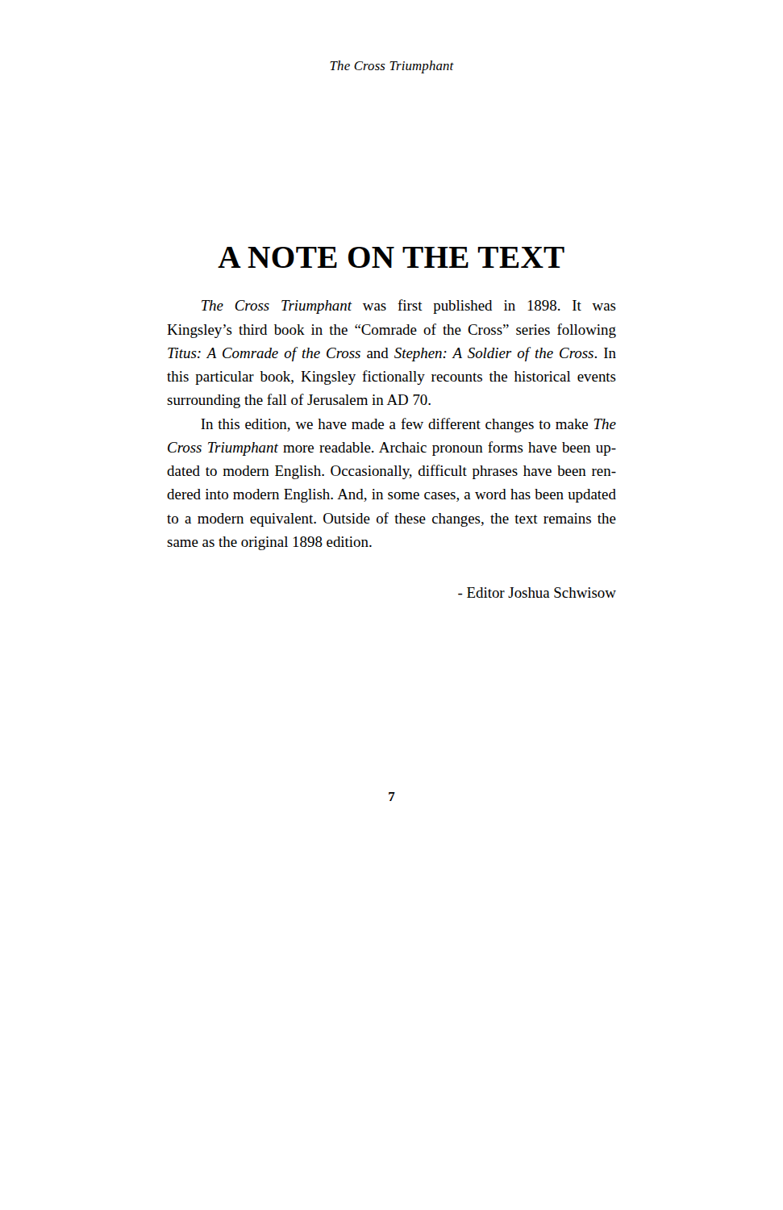The Cross Triumphant
A NOTE ON THE TEXT
The Cross Triumphant was first published in 1898. It was Kingsley’s third book in the “Comrade of the Cross” series following Titus: A Comrade of the Cross and Stephen: A Soldier of the Cross. In this particular book, Kingsley fictionally recounts the historical events surrounding the fall of Jerusalem in AD 70.
In this edition, we have made a few different changes to make The Cross Triumphant more readable. Archaic pronoun forms have been updated to modern English. Occasionally, difficult phrases have been rendered into modern English. And, in some cases, a word has been updated to a modern equivalent. Outside of these changes, the text remains the same as the original 1898 edition.
- Editor Joshua Schwisow
7